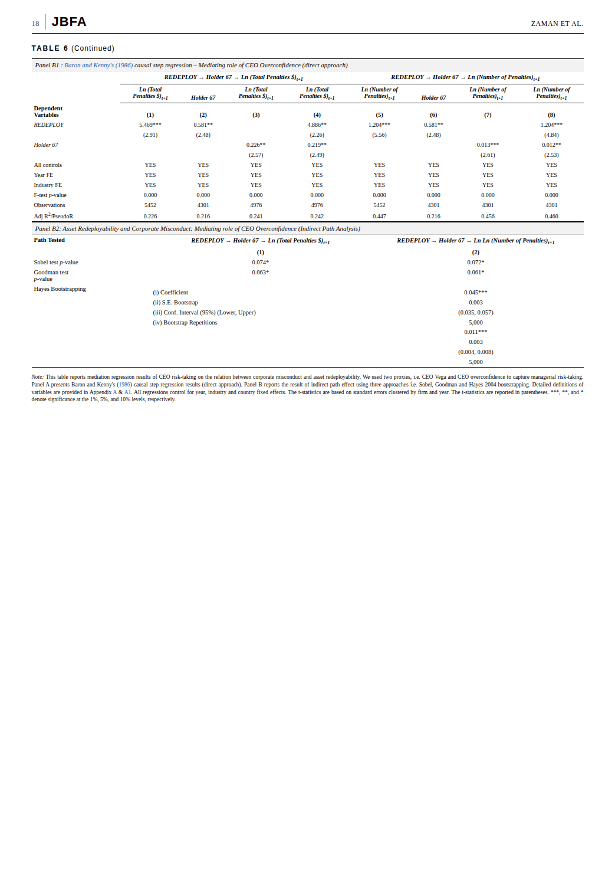18 JBFA Zaman et al.
TABLE 6 (Continued)
Panel B1 : Baron and Kenny's (1986) causal step regression – Mediating role of CEO Overconfidence (direct approach)
| | REDEPLOY → Holder 67 → Ln (Total Penalties $) t+1 | REDEPLOY → Holder 67 → Ln (Number of Penalties) t+1 |
| --- | --- | --- |
| Ln (Total Penalties $) t+1 | Holder 67 | Ln (Total Penalties $) t+1 | Ln (Total Penalties $) t+1 | Ln (Number of Penalties) t+1 | Holder 67 | Ln (Number of Penalties) t+1 | Ln (Number of Penalties) t+1 |
| Dependent Variables | (1) | (2) | (3) | (4) | (5) | (6) | (7) | (8) |
| REDEPLOY | 5.469*** | 0.581** | | 4.886** | 1.204*** | 0.581** | | 1.204*** |
| | (2.91) | (2.48) | | (2.26) | (5.56) | (2.48) | | (4.84) |
| Holder 67 | | | 0.226** | 0.219** | | | 0.013*** | 0.012** |
| | | | (2.57) | (2.49) | | | (2.61) | (2.53) |
| All controls | YES | YES | YES | YES | YES | YES | YES | YES |
| Year FE | YES | YES | YES | YES | YES | YES | YES | YES |
| Industry FE | YES | YES | YES | YES | YES | YES | YES | YES |
| F-test p -value | 0.000 | 0.000 | 0.000 | 0.000 | 0.000 | 0.000 | 0.000 | 0.000 |
| Observations | 5452 | 4301 | 4976 | 4976 | 5452 | 4301 | 4301 | 4301 |
| Adj R 2 /PseudoR | 0.226 | 0.216 | 0.241 | 0.242 | 0.447 | 0.216 | 0.456 | 0.460 |
Panel B2: Asset Redeployability and Corporate Misconduct: Mediating role of CEO Overconfidence (Indirect Path Analysis)
| Path Tested | REDEPLOY → Holder 67 → Ln (Total Penalties $) t+1 | REDEPLOY → Holder 67 → Ln Ln (Number of Penalties) t+1 |
| --- | --- | --- |
| | (1) | (2) |
| Sobel test p -value | 0.074* | 0.072* |
| Goodman test p -value | 0.063* | 0.061* |
| Hayes Bootstrapping | | |
| (i) Coefficient | 0.045*** |
| (ii) S.E. Bootstrap | 0.003 |
| (iii) Conf. Interval (95%) (Lower, Upper) | (0.035, 0.057) |
| | (iv) Bootstrap Repetitions | 5,000 |
| | | 0.011*** |
| | | 0.003 |
| | | (0.004, 0.008) |
| | | 5,000 |
Note: This table reports mediation regression results of CEO risk-taking on the relation between corporate misconduct and asset redeployability. We used two proxies, i.e. CEO Vega and CEO overconfidence to capture managerial risk-taking. Panel A presents Baron and Kenny's (1986) causal step regression results (direct approach). Panel B reports the result of indirect path effect using three approaches i.e. Sobel, Goodman and Hayes 2004 bootstrapping. Detailed definitions of variables are provided in Appendix A & A1. All regressions control for year, industry and country fixed effects. The t-statistics are based on standard errors clustered by firm and year. The t-statistics are reported in parentheses. ***, **, and * denote significance at the 1%, 5%, and 10% levels, respectively.